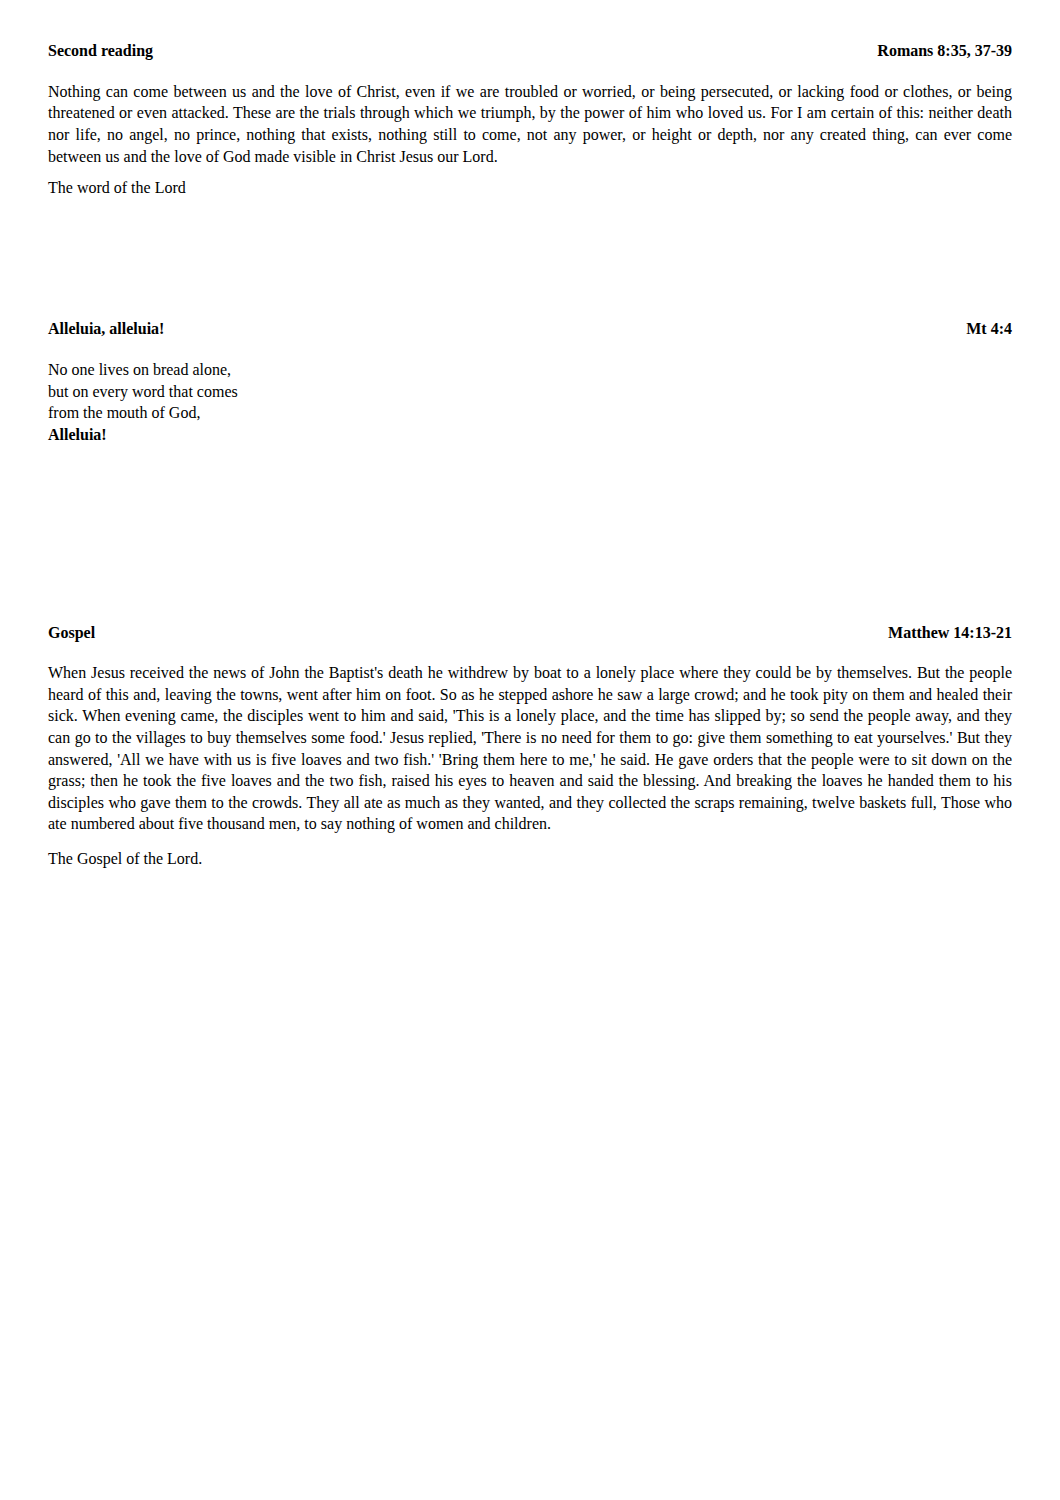Second reading Romans 8:35, 37-39
Nothing can come between us and the love of Christ, even if we are troubled or worried, or being persecuted, or lacking food or clothes, or being threatened or even attacked. These are the trials through which we triumph, by the power of him who loved us. For I am certain of this: neither death nor life, no angel, no prince, nothing that exists, nothing still to come, not any power, or height or depth, nor any created thing, can ever come between us and the love of God made visible in Christ Jesus our Lord.
The word of the Lord
Alleluia, alleluia! Mt 4:4
No one lives on bread alone,
but on every word that comes
from the mouth of God,
Alleluia!
Gospel Matthew 14:13-21
When Jesus received the news of John the Baptist's death he withdrew by boat to a lonely place where they could be by themselves. But the people heard of this and, leaving the towns, went after him on foot. So as he stepped ashore he saw a large crowd; and he took pity on them and healed their sick. When evening came, the disciples went to him and said, 'This is a lonely place, and the time has slipped by; so send the people away, and they can go to the villages to buy themselves some food.' Jesus replied, 'There is no need for them to go: give them something to eat yourselves.' But they answered, 'All we have with us is five loaves and two fish.' 'Bring them here to me,' he said. He gave orders that the people were to sit down on the grass; then he took the five loaves and the two fish, raised his eyes to heaven and said the blessing. And breaking the loaves he handed them to his disciples who gave them to the crowds. They all ate as much as they wanted, and they collected the scraps remaining, twelve baskets full, Those who ate numbered about five thousand men, to say nothing of women and children.
The Gospel of the Lord.